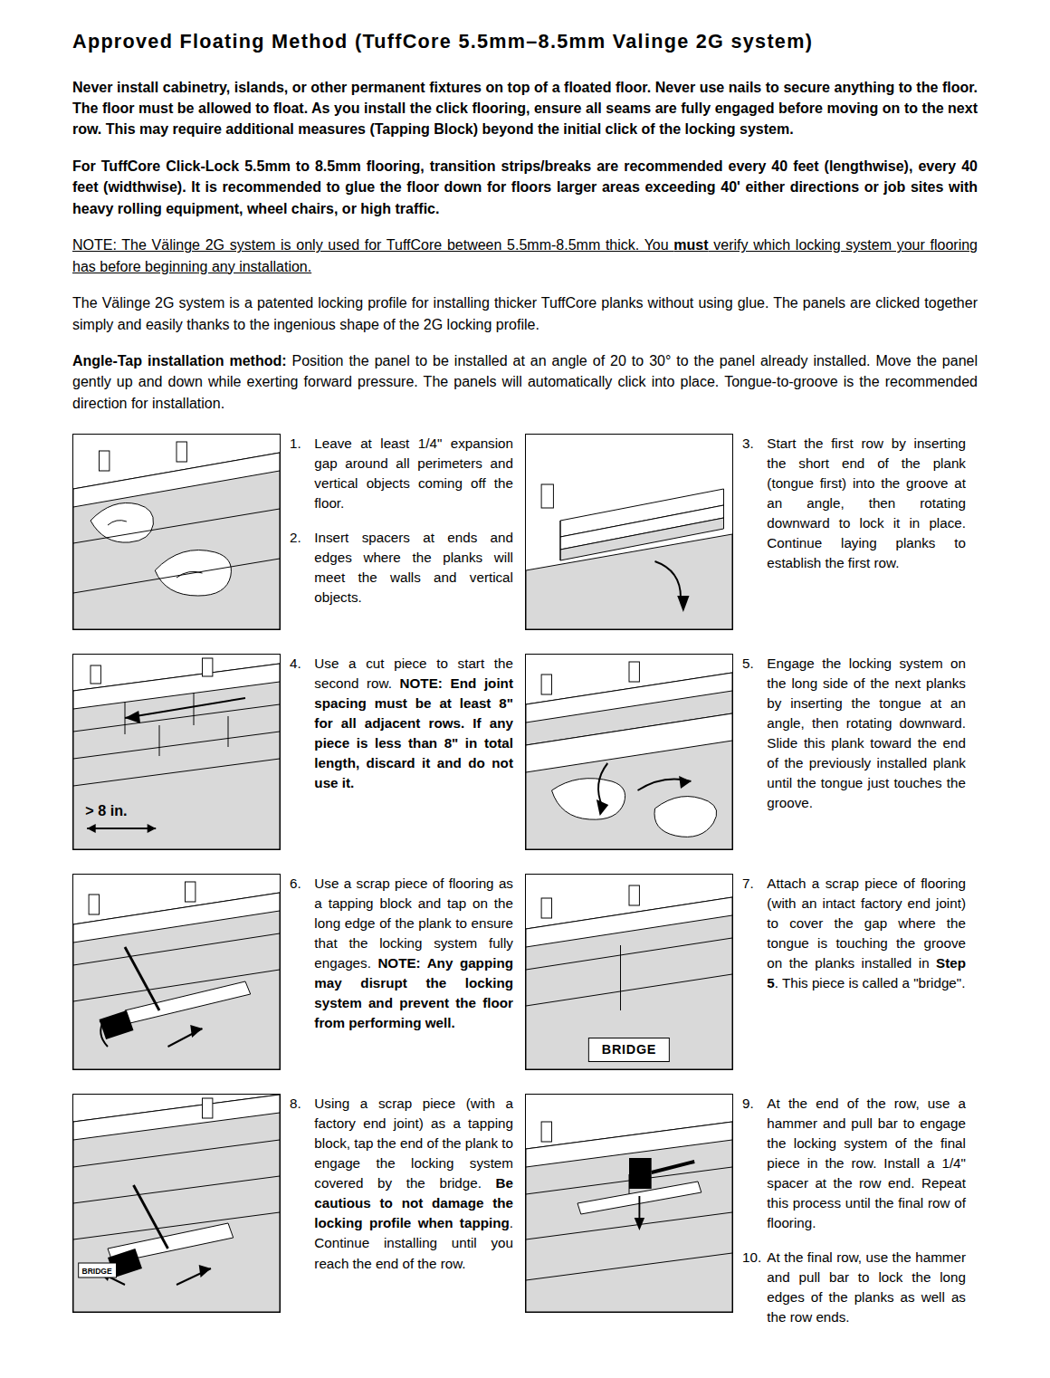Approved Floating Method (TuffCore 5.5mm–8.5mm Valinge 2G system)
Never install cabinetry, islands, or other permanent fixtures on top of a floated floor. Never use nails to secure anything to the floor. The floor must be allowed to float. As you install the click flooring, ensure all seams are fully engaged before moving on to the next row. This may require additional measures (Tapping Block) beyond the initial click of the locking system.
For TuffCore Click-Lock 5.5mm to 8.5mm flooring, transition strips/breaks are recommended every 40 feet (lengthwise), every 40 feet (widthwise). It is recommended to glue the floor down for floors larger areas exceeding 40' either directions or job sites with heavy rolling equipment, wheel chairs, or high traffic.
NOTE: The Välinge 2G system is only used for TuffCore between 5.5mm-8.5mm thick. You must verify which locking system your flooring has before beginning any installation.
The Välinge 2G system is a patented locking profile for installing thicker TuffCore planks without using glue. The panels are clicked together simply and easily thanks to the ingenious shape of the 2G locking profile.
Angle-Tap installation method: Position the panel to be installed at an angle of 20 to 30° to the panel already installed. Move the panel gently up and down while exerting forward pressure. The panels will automatically click into place. Tongue-to-groove is the recommended direction for installation.
| | 1. Leave at least 1/4" expansion gap around all perimeters and vertical objects coming off the floor. 2. Insert spacers at ends and edges where the planks will meet the walls and vertical objects. | | 3. Start the first row by inserting the short end of the plank (tongue first) into the groove at an angle, then rotating downward to lock it in place. Continue laying planks to establish the first row. |
| > 8 in. | 4. Use a cut piece to start the second row. NOTE: End joint spacing must be at least 8" for all adjacent rows. If any piece is less than 8" in total length, discard it and do not use it. | | 5. Engage the locking system on the long side of the next planks by inserting the tongue at an angle, then rotating downward. Slide this plank toward the end of the previously installed plank until the tongue just touches the groove. |
| | 6. Use a scrap piece of flooring as a tapping block and tap on the long edge of the plank to ensure that the locking system fully engages. NOTE: Any gapping may disrupt the locking system and prevent the floor from performing well. | BRIDGE | 7. Attach a scrap piece of flooring (with an intact factory end joint) to cover the gap where the tongue is touching the groove on the planks installed in Step 5 . This piece is called a "bridge". |
| BRIDGE | 8. Using a scrap piece (with a factory end joint) as a tapping block, tap the end of the plank to engage the locking system covered by the bridge. Be cautious to not damage the locking profile when tapping . Continue installing until you reach the end of the row. | | 9. At the end of the row, use a hammer and pull bar to engage the locking system of the final piece in the row. Install a 1/4" spacer at the row end. Repeat this process until the final row of flooring. 10. At the final row, use the hammer and pull bar to lock the long edges of the planks as well as the row ends. |